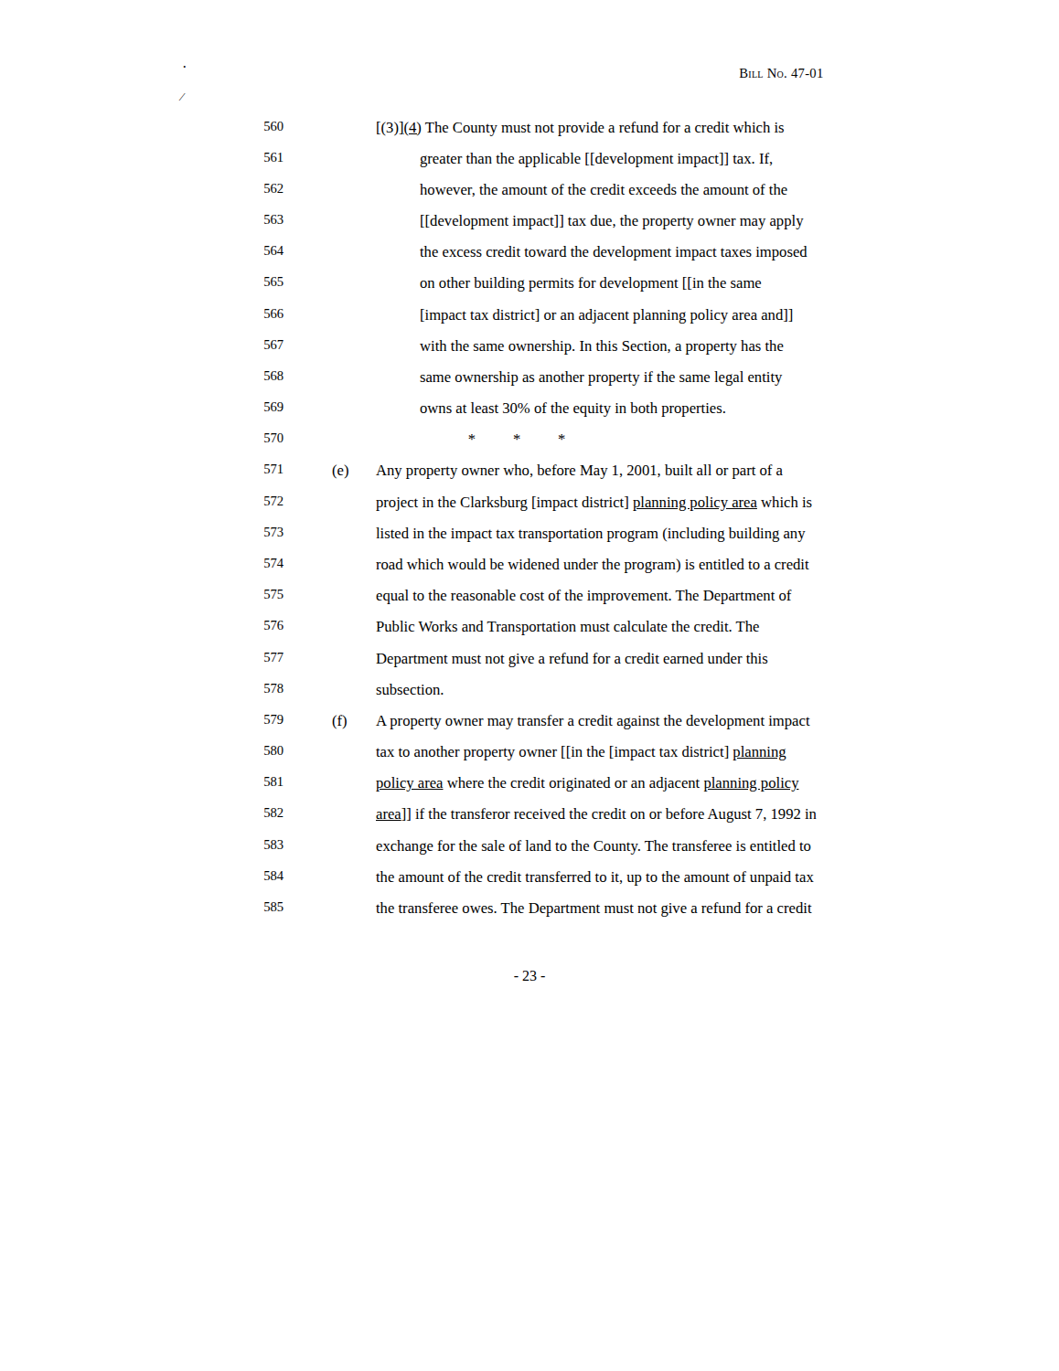.
⁄
Bill No. 47-01
| 560 | [(3)] (4) The County must not provide a refund for a credit which is |
| 561 | greater than the applicable [[development impact]] tax. If, |
| 562 | however, the amount of the credit exceeds the amount of the |
| 563 | [[development impact]] tax due, the property owner may apply |
| 564 | the excess credit toward the development impact taxes imposed |
| 565 | on other building permits for development [[in the same |
| 566 | [impact tax district] or an adjacent planning policy area and]] |
| 567 | with the same ownership. In this Section, a property has the |
| 568 | same ownership as another property if the same legal entity |
| 569 | owns at least 30% of the equity in both properties. |
| 570 | * * * |
| 571 | (e) Any property owner who, before May 1, 2001, built all or part of a |
| 572 | project in the Clarksburg [impact district] planning policy area which is |
| 573 | listed in the impact tax transportation program (including building any |
| 574 | road which would be widened under the program) is entitled to a credit |
| 575 | equal to the reasonable cost of the improvement. The Department of |
| 576 | Public Works and Transportation must calculate the credit. The |
| 577 | Department must not give a refund for a credit earned under this |
| 578 | subsection. |
| 579 | (f) A property owner may transfer a credit against the development impact |
| 580 | tax to another property owner [[in the [impact tax district] planning |
| 581 | policy area where the credit originated or an adjacent planning policy |
| 582 | area ]] if the transferor received the credit on or before August 7, 1992 in |
| 583 | exchange for the sale of land to the County. The transferee is entitled to |
| 584 | the amount of the credit transferred to it, up to the amount of unpaid tax |
| 585 | the transferee owes. The Department must not give a refund for a credit |
- 23 -